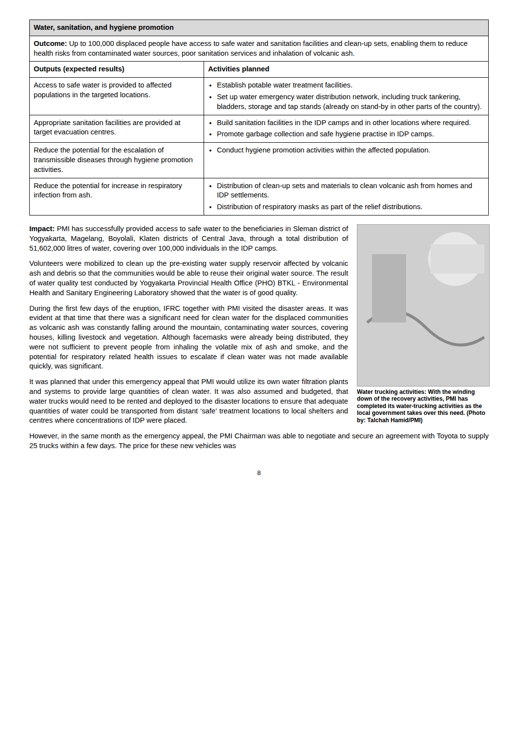| Water, sanitation, and hygiene promotion |
| Outcome: Up to 100,000 displaced people have access to safe water and sanitation facilities and clean-up sets, enabling them to reduce health risks from contaminated water sources, poor sanitation services and inhalation of volcanic ash. |
| Outputs (expected results) | Activities planned |
| Access to safe water is provided to affected populations in the targeted locations. | Establish potable water treatment facilities. Set up water emergency water distribution network, including truck tankering, bladders, storage and tap stands (already on stand-by in other parts of the country). |
| Appropriate sanitation facilities are provided at target evacuation centres. | Build sanitation facilities in the IDP camps and in other locations where required. Promote garbage collection and safe hygiene practise in IDP camps. |
| Reduce the potential for the escalation of transmissible diseases through hygiene promotion activities. | Conduct hygiene promotion activities within the affected population. |
| Reduce the potential for increase in respiratory infection from ash. | Distribution of clean-up sets and materials to clean volcanic ash from homes and IDP settlements. Distribution of respiratory masks as part of the relief distributions. |
Water trucking activities: With the winding down of the recovery activities, PMI has completed its water-trucking activities as the local government takes over this need. (Photo by: Talchah Hamid/PMI)
Impact: PMI has successfully provided access to safe water to the beneficiaries in Sleman district of Yogyakarta, Magelang, Boyolali, Klaten districts of Central Java, through a total distribution of 51,602,000 litres of water, covering over 100,000 individuals in the IDP camps.
Volunteers were mobilized to clean up the pre-existing water supply reservoir affected by volcanic ash and debris so that the communities would be able to reuse their original water source. The result of water quality test conducted by Yogyakarta Provincial Health Office (PHO) BTKL - Environmental Health and Sanitary Engineering Laboratory showed that the water is of good quality.
During the first few days of the eruption, IFRC together with PMI visited the disaster areas. It was evident at that time that there was a significant need for clean water for the displaced communities as volcanic ash was constantly falling around the mountain, contaminating water sources, covering houses, killing livestock and vegetation. Although facemasks were already being distributed, they were not sufficient to prevent people from inhaling the volatile mix of ash and smoke, and the potential for respiratory related health issues to escalate if clean water was not made available quickly, was significant.
It was planned that under this emergency appeal that PMI would utilize its own water filtration plants and systems to provide large quantities of clean water. It was also assumed and budgeted, that water trucks would need to be rented and deployed to the disaster locations to ensure that adequate quantities of water could be transported from distant ‘safe’ treatment locations to local shelters and centres where concentrations of IDP were placed.
However, in the same month as the emergency appeal, the PMI Chairman was able to negotiate and secure an agreement with Toyota to supply 25 trucks within a few days. The price for these new vehicles was
8